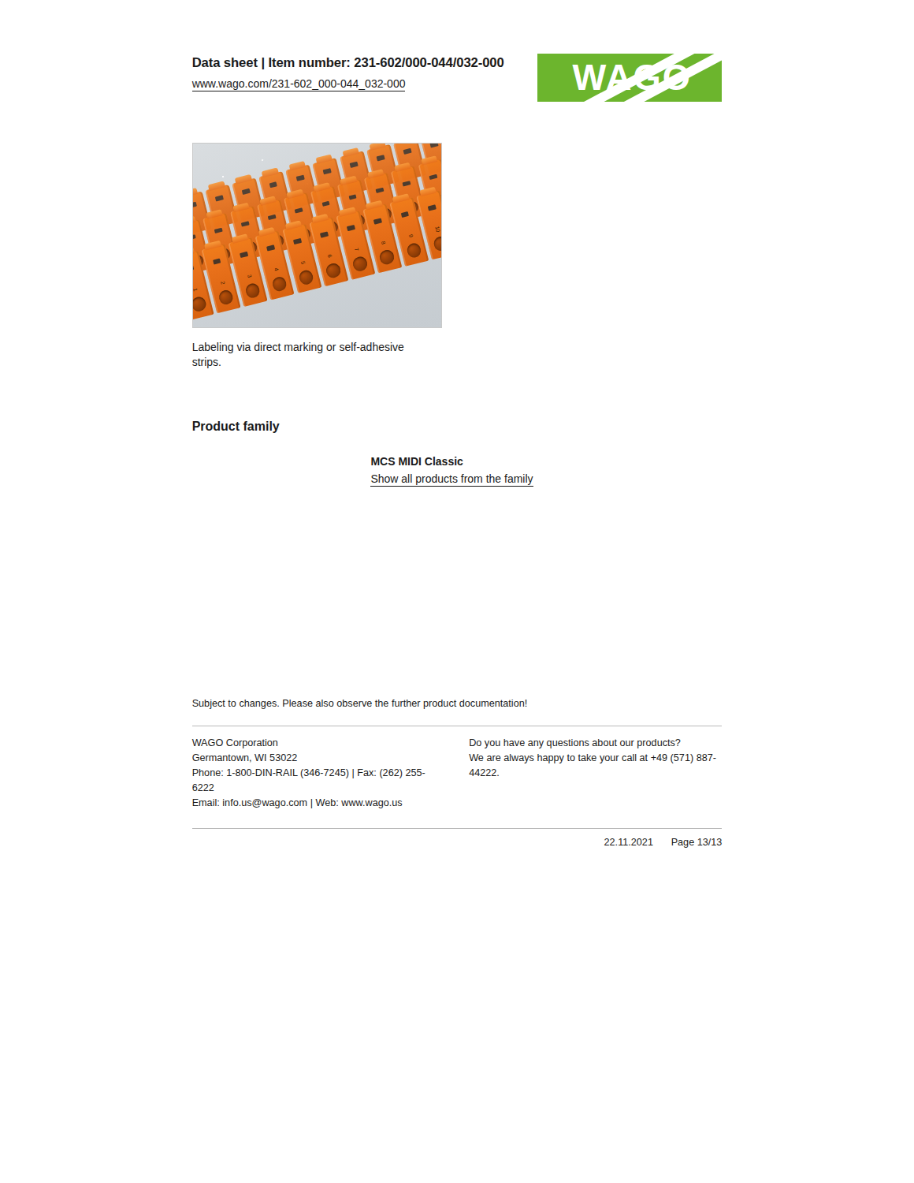Data sheet | Item number: 231-602/000-044/032-000
www.wago.com/231-602_000-044_032-000
WAGO
1
2
3
4
5
6
7
8
9
10
11
Labeling via direct marking or self-adhesive strips.
Product family
MCS MIDI Classic
Show all products from the family
Subject to changes. Please also observe the further product documentation!
WAGO Corporation
Germantown, WI 53022
Phone: 1-800-DIN-RAIL (346-7245) | Fax: (262) 255-6222
Email: info.us@wago.com | Web: www.wago.us
Do you have any questions about our products?
We are always happy to take your call at +49 (571) 887-44222.
22.11.2021 Page 13/13